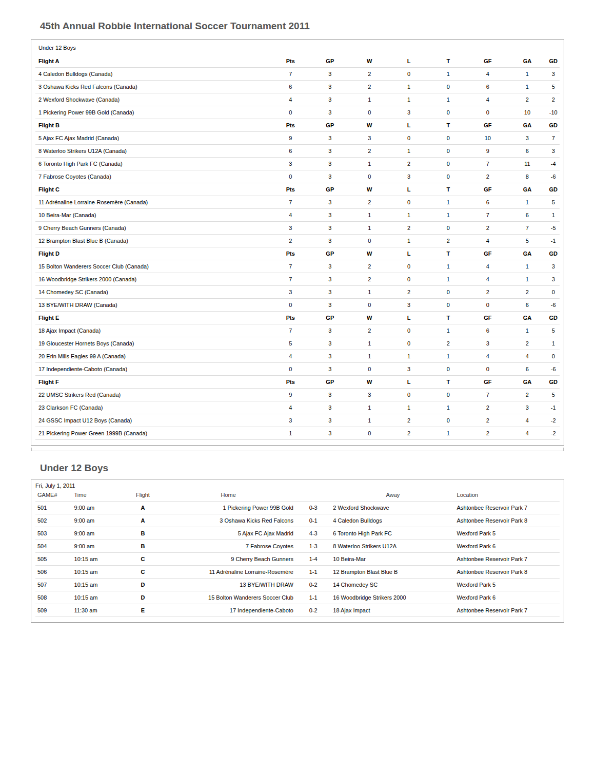45th Annual Robbie International Soccer Tournament 2011
Under 12 Boys
| Flight A | Pts | GP | W | L | T | GF | GA | GD |
| --- | --- | --- | --- | --- | --- | --- | --- | --- |
| 4 Caledon Bulldogs (Canada) | 7 | 3 | 2 | 0 | 1 | 4 | 1 | 3 |
| 3 Oshawa Kicks Red Falcons (Canada) | 6 | 3 | 2 | 1 | 0 | 6 | 1 | 5 |
| 2 Wexford Shockwave (Canada) | 4 | 3 | 1 | 1 | 1 | 4 | 2 | 2 |
| 1 Pickering Power 99B Gold (Canada) | 0 | 3 | 0 | 3 | 0 | 0 | 10 | -10 |
| Flight B | Pts | GP | W | L | T | GF | GA | GD |
| 5 Ajax FC Ajax Madrid (Canada) | 9 | 3 | 3 | 0 | 0 | 10 | 3 | 7 |
| 8 Waterloo Strikers U12A (Canada) | 6 | 3 | 2 | 1 | 0 | 9 | 6 | 3 |
| 6 Toronto High Park FC (Canada) | 3 | 3 | 1 | 2 | 0 | 7 | 11 | -4 |
| 7 Fabrose Coyotes (Canada) | 0 | 3 | 0 | 3 | 0 | 2 | 8 | -6 |
| Flight C | Pts | GP | W | L | T | GF | GA | GD |
| 11 Adrénaline Lorraine-Rosemère (Canada) | 7 | 3 | 2 | 0 | 1 | 6 | 1 | 5 |
| 10 Beira-Mar (Canada) | 4 | 3 | 1 | 1 | 1 | 7 | 6 | 1 |
| 9 Cherry Beach Gunners (Canada) | 3 | 3 | 1 | 2 | 0 | 2 | 7 | -5 |
| 12 Brampton Blast Blue B (Canada) | 2 | 3 | 0 | 1 | 2 | 4 | 5 | -1 |
| Flight D | Pts | GP | W | L | T | GF | GA | GD |
| 15 Bolton Wanderers Soccer Club (Canada) | 7 | 3 | 2 | 0 | 1 | 4 | 1 | 3 |
| 16 Woodbridge Strikers 2000 (Canada) | 7 | 3 | 2 | 0 | 1 | 4 | 1 | 3 |
| 14 Chomedey SC (Canada) | 3 | 3 | 1 | 2 | 0 | 2 | 2 | 0 |
| 13 BYE/WITH DRAW (Canada) | 0 | 3 | 0 | 3 | 0 | 0 | 6 | -6 |
| Flight E | Pts | GP | W | L | T | GF | GA | GD |
| 18 Ajax Impact (Canada) | 7 | 3 | 2 | 0 | 1 | 6 | 1 | 5 |
| 19 Gloucester Hornets Boys (Canada) | 5 | 3 | 1 | 0 | 2 | 3 | 2 | 1 |
| 20 Erin Mills Eagles 99 A (Canada) | 4 | 3 | 1 | 1 | 1 | 4 | 4 | 0 |
| 17 Independiente-Caboto (Canada) | 0 | 3 | 0 | 3 | 0 | 0 | 6 | -6 |
| Flight F | Pts | GP | W | L | T | GF | GA | GD |
| 22 UMSC Strikers Red (Canada) | 9 | 3 | 3 | 0 | 0 | 7 | 2 | 5 |
| 23 Clarkson FC (Canada) | 4 | 3 | 1 | 1 | 1 | 2 | 3 | -1 |
| 24 GSSC Impact U12 Boys (Canada) | 3 | 3 | 1 | 2 | 0 | 2 | 4 | -2 |
| 21 Pickering Power Green 1999B (Canada) | 1 | 3 | 0 | 2 | 1 | 2 | 4 | -2 |
Under 12 Boys
Fri, July 1, 2011
| GAME# | Time | Flight | Home | | Away | Location |
| --- | --- | --- | --- | --- | --- | --- |
| 501 | 9:00 am | A | 1 Pickering Power 99B Gold | 0-3 | 2 Wexford Shockwave | Ashtonbee Reservoir Park 7 |
| 502 | 9:00 am | A | 3 Oshawa Kicks Red Falcons | 0-1 | 4 Caledon Bulldogs | Ashtonbee Reservoir Park 8 |
| 503 | 9:00 am | B | 5 Ajax FC Ajax Madrid | 4-3 | 6 Toronto High Park FC | Wexford Park 5 |
| 504 | 9:00 am | B | 7 Fabrose Coyotes | 1-3 | 8 Waterloo Strikers U12A | Wexford Park 6 |
| 505 | 10:15 am | C | 9 Cherry Beach Gunners | 1-4 | 10 Beira-Mar | Ashtonbee Reservoir Park 7 |
| 506 | 10:15 am | C | 11 Adrénaline Lorraine-Rosemère | 1-1 | 12 Brampton Blast Blue B | Ashtonbee Reservoir Park 8 |
| 507 | 10:15 am | D | 13 BYE/WITH DRAW | 0-2 | 14 Chomedey SC | Wexford Park 5 |
| 508 | 10:15 am | D | 15 Bolton Wanderers Soccer Club | 1-1 | 16 Woodbridge Strikers 2000 | Wexford Park 6 |
| 509 | 11:30 am | E | 17 Independiente-Caboto | 0-2 | 18 Ajax Impact | Ashtonbee Reservoir Park 7 |